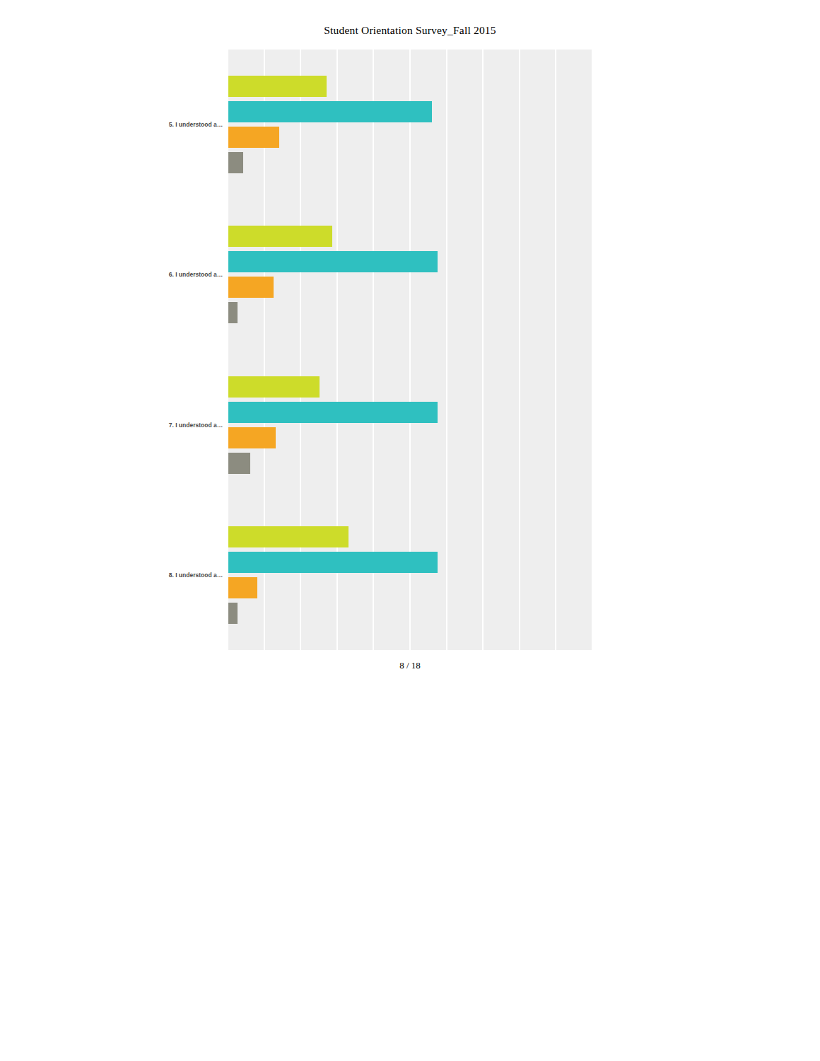Student Orientation Survey_Fall 2015
5. I understood a…
6. I understood a…
7. I understood a…
8. I understood a…
8 / 18